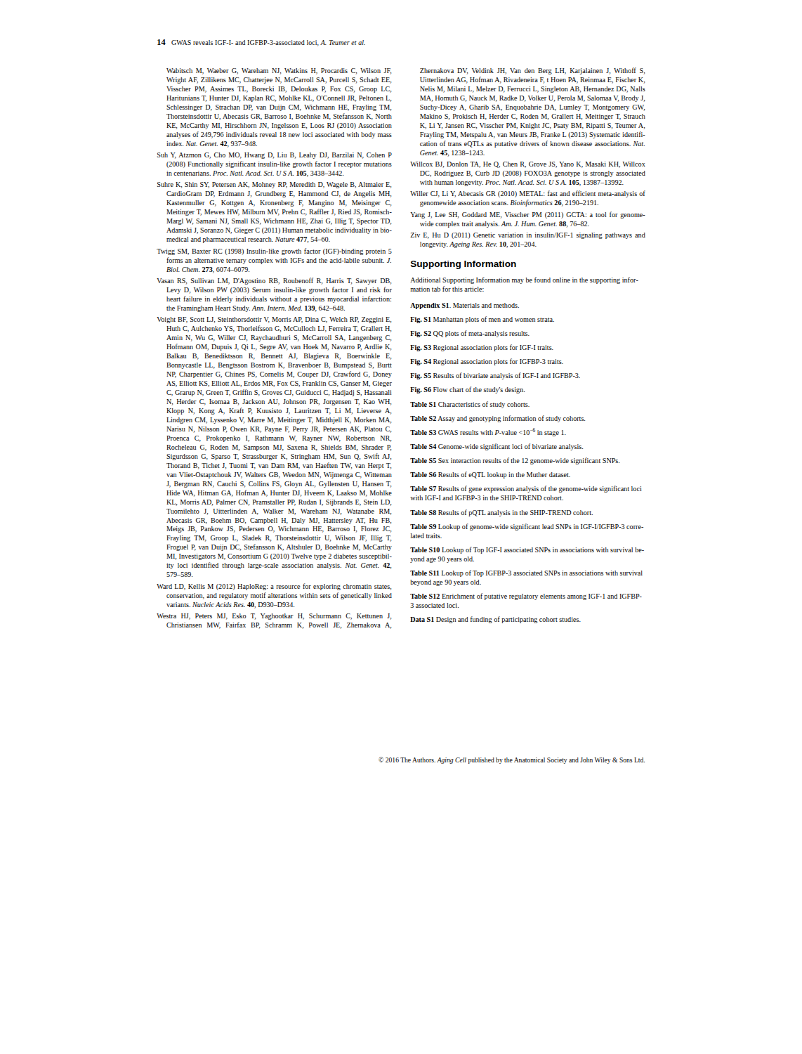14 GWAS reveals IGF-I- and IGFBP-3-associated loci, A. Teumer et al.
Wabitsch M, Waeber G, Wareham NJ, Watkins H, Procardis C, Wilson JF, Wright AF, Zillikens MC, Chatterjee N, McCarroll SA, Purcell S, Schadt EE, Visscher PM, Assimes TL, Borecki IB, Deloukas P, Fox CS, Groop LC, Haritunians T, Hunter DJ, Kaplan RC, Mohlke KL, O'Connell JR, Peltonen L, Schlessinger D, Strachan DP, van Duijn CM, Wichmann HE, Frayling TM, Thorsteinsdottir U, Abecasis GR, Barroso I, Boehnke M, Stefansson K, North KE, McCarthy MI, Hirschhorn JN, Ingelsson E, Loos RJ (2010) Association analyses of 249,796 individuals reveal 18 new loci associated with body mass index. Nat. Genet. 42, 937–948.
Suh Y, Atzmon G, Cho MO, Hwang D, Liu B, Leahy DJ, Barzilai N, Cohen P (2008) Functionally significant insulin-like growth factor I receptor mutations in centenarians. Proc. Natl. Acad. Sci. U S A. 105, 3438–3442.
Suhre K, Shin SY, Petersen AK, Mohney RP, Meredith D, Wagele B, Altmaier E, CardioGram DP, Erdmann J, Grundberg E, Hammond CJ, de Angelis MH, Kastenmuller G, Kottgen A, Kronenberg F, Mangino M, Meisinger C, Meitinger T, Mewes HW, Milburn MV, Prehn C, Raffler J, Ried JS, Romisch-Margl W, Samani NJ, Small KS, Wichmann HE, Zhai G, Illig T, Spector TD, Adamski J, Soranzo N, Gieger C (2011) Human metabolic individuality in biomedical and pharmaceutical research. Nature 477, 54–60.
Twigg SM, Baxter RC (1998) Insulin-like growth factor (IGF)-binding protein 5 forms an alternative ternary complex with IGFs and the acid-labile subunit. J. Biol. Chem. 273, 6074–6079.
Vasan RS, Sullivan LM, D'Agostino RB, Roubenoff R, Harris T, Sawyer DB, Levy D, Wilson PW (2003) Serum insulin-like growth factor I and risk for heart failure in elderly individuals without a previous myocardial infarction: the Framingham Heart Study. Ann. Intern. Med. 139, 642–648.
Voight BF, Scott LJ, Steinthorsdottir V, Morris AP, Dina C, Welch RP, Zeggini E, Huth C, Aulchenko YS, Thorleifsson G, McCulloch LJ, Ferreira T, Grallert H, Amin N, Wu G, Willer CJ, Raychaudhuri S, McCarroll SA, Langenberg C, Hofmann OM, Dupuis J, Qi L, Segre AV, van Hoek M, Navarro P, Ardlie K, Balkau B, Benediktsson R, Bennett AJ, Blagieva R, Boerwinkle E, Bonnycastle LL, Bengtsson Bostrom K, Bravenboer B, Bumpstead S, Burtt NP, Charpentier G, Chines PS, Cornelis M, Couper DJ, Crawford G, Doney AS, Elliott KS, Elliott AL, Erdos MR, Fox CS, Franklin CS, Ganser M, Gieger C, Grarup N, Green T, Griffin S, Groves CJ, Guiducci C, Hadjadj S, Hassanali N, Herder C, Isomaa B, Jackson AU, Johnson PR, Jorgensen T, Kao WH, Klopp N, Kong A, Kraft P, Kuusisto J, Lauritzen T, Li M, Lieverse A, Lindgren CM, Lyssenko V, Marre M, Meitinger T, Midthjell K, Morken MA, Narisu N, Nilsson P, Owen KR, Payne F, Perry JR, Petersen AK, Platou C, Proenca C, Prokopenko I, Rathmann W, Rayner NW, Robertson NR, Rocheleau G, Roden M, Sampson MJ, Saxena R, Shields BM, Shrader P, Sigurdsson G, Sparso T, Strassburger K, Stringham HM, Sun Q, Swift AJ, Thorand B, Tichet J, Tuomi T, van Dam RM, van Haeften TW, van Herpt T, van Vliet-Ostaptchouk JV, Walters GB, Weedon MN, Wijmenga C, Witteman J, Bergman RN, Cauchi S, Collins FS, Gloyn AL, Gyllensten U, Hansen T, Hide WA, Hitman GA, Hofman A, Hunter DJ, Hveem K, Laakso M, Mohlke KL, Morris AD, Palmer CN, Pramstaller PP, Rudan I, Sijbrands E, Stein LD, Tuomilehto J, Uitterlinden A, Walker M, Wareham NJ, Watanabe RM, Abecasis GR, Boehm BO, Campbell H, Daly MJ, Hattersley AT, Hu FB, Meigs JB, Pankow JS, Pedersen O, Wichmann HE, Barroso I, Florez JC, Frayling TM, Groop L, Sladek R, Thorsteinsdottir U, Wilson JF, Illig T, Froguel P, van Duijn DC, Stefansson K, Altshuler D, Boehnke M, McCarthy MI, Investigators M, Consortium G (2010) Twelve type 2 diabetes susceptibility loci identified through large-scale association analysis. Nat. Genet. 42, 579–589.
Ward LD, Kellis M (2012) HaploReg: a resource for exploring chromatin states, conservation, and regulatory motif alterations within sets of genetically linked variants. Nucleic Acids Res. 40, D930–D934.
Westra HJ, Peters MJ, Esko T, Yaghootkar H, Schurmann C, Kettunen J, Christiansen MW, Fairfax BP, Schramm K, Powell JE, Zhernakova A, Zhernakova DV, Veldink JH, Van den Berg LH, Karjalainen J, Withoff S, Uitterlinden AG, Hofman A, Rivadeneira F, t Hoen PA, Reinmaa E, Fischer K, Nelis M, Milani L, Melzer D, Ferrucci L, Singleton AB, Hernandez DG, Nalls MA, Homuth G, Nauck M, Radke D, Volker U, Perola M, Salomaa V, Brody J, Suchy-Dicey A, Gharib SA, Enquobahrie DA, Lumley T, Montgomery GW, Makino S, Prokisch H, Herder C, Roden M, Grallert H, Meitinger T, Strauch K, Li Y, Jansen RC, Visscher PM, Knight JC, Psaty BM, Ripatti S, Teumer A, Frayling TM, Metspalu A, van Meurs JB, Franke L (2013) Systematic identification of trans eQTLs as putative drivers of known disease associations. Nat. Genet. 45, 1238–1243.
Willcox BJ, Donlon TA, He Q, Chen R, Grove JS, Yano K, Masaki KH, Willcox DC, Rodriguez B, Curb JD (2008) FOXO3A genotype is strongly associated with human longevity. Proc. Natl. Acad. Sci. U S A. 105, 13987–13992.
Willer CJ, Li Y, Abecasis GR (2010) METAL: fast and efficient meta-analysis of genomewide association scans. Bioinformatics 26, 2190–2191.
Yang J, Lee SH, Goddard ME, Visscher PM (2011) GCTA: a tool for genome-wide complex trait analysis. Am. J. Hum. Genet. 88, 76–82.
Ziv E, Hu D (2011) Genetic variation in insulin/IGF-1 signaling pathways and longevity. Ageing Res. Rev. 10, 201–204.
Supporting Information
Additional Supporting Information may be found online in the supporting information tab for this article:
Appendix S1. Materials and methods.
Fig. S1 Manhattan plots of men and women strata.
Fig. S2 QQ plots of meta-analysis results.
Fig. S3 Regional association plots for IGF-I traits.
Fig. S4 Regional association plots for IGFBP-3 traits.
Fig. S5 Results of bivariate analysis of IGF-I and IGFBP-3.
Fig. S6 Flow chart of the study's design.
Table S1 Characteristics of study cohorts.
Table S2 Assay and genotyping information of study cohorts.
Table S3 GWAS results with P-value <10−6 in stage 1.
Table S4 Genome-wide significant loci of bivariate analysis.
Table S5 Sex interaction results of the 12 genome-wide significant SNPs.
Table S6 Results of eQTL lookup in the Muther dataset.
Table S7 Results of gene expression analysis of the genome-wide significant loci with IGF-I and IGFBP-3 in the SHIP-TREND cohort.
Table S8 Results of pQTL analysis in the SHIP-TREND cohort.
Table S9 Lookup of genome-wide significant lead SNPs in IGF-I/IGFBP-3 correlated traits.
Table S10 Lookup of Top IGF-I associated SNPs in associations with survival beyond age 90 years old.
Table S11 Lookup of Top IGFBP-3 associated SNPs in associations with survival beyond age 90 years old.
Table S12 Enrichment of putative regulatory elements among IGF-1 and IGFBP-3 associated loci.
Data S1 Design and funding of participating cohort studies.
© 2016 The Authors. Aging Cell published by the Anatomical Society and John Wiley & Sons Ltd.